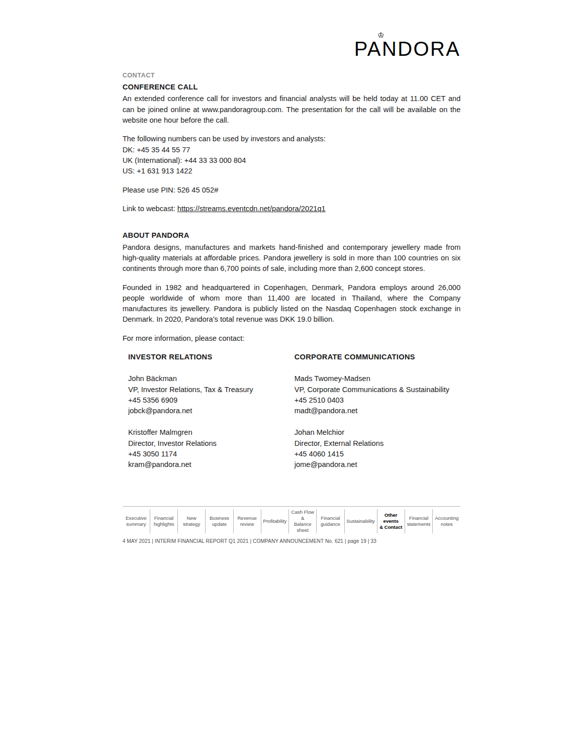PAND♔ORA
CONTACT
CONFERENCE CALL
An extended conference call for investors and financial analysts will be held today at 11.00 CET and can be joined online at www.pandoragroup.com. The presentation for the call will be available on the website one hour before the call.
The following numbers can be used by investors and analysts:
DK: +45 35 44 55 77
UK (International): +44 33 33 000 804
US: +1 631 913 1422
Please use PIN: 526 45 052#
Link to webcast: https://streams.eventcdn.net/pandora/2021q1
ABOUT PANDORA
Pandora designs, manufactures and markets hand-finished and contemporary jewellery made from high-quality materials at affordable prices. Pandora jewellery is sold in more than 100 countries on six continents through more than 6,700 points of sale, including more than 2,600 concept stores.
Founded in 1982 and headquartered in Copenhagen, Denmark, Pandora employs around 26,000 people worldwide of whom more than 11,400 are located in Thailand, where the Company manufactures its jewellery. Pandora is publicly listed on the Nasdaq Copenhagen stock exchange in Denmark. In 2020, Pandora's total revenue was DKK 19.0 billion.
For more information, please contact:
INVESTOR RELATIONS
John Bäckman
VP, Investor Relations, Tax & Treasury
+45 5356 6909
jobck@pandora.net
Kristoffer Malmgren
Director, Investor Relations
+45 3050 1174
kram@pandora.net
CORPORATE COMMUNICATIONS
Mads Twomey-Madsen
VP, Corporate Communications & Sustainability
+45 2510 0403
madt@pandora.net
Johan Melchior
Director, External Relations
+45 4060 1415
jome@pandora.net
Executive summary
Financial highlights
New strategy
Business update
Revenue review
Profitability
Cash Flow &Balance sheet
Financial guidance
Sustainability
Other events& Contact
Financial statements
Accounting notes
4 MAY 2021 | INTERIM FINANCIAL REPORT Q1 2021 | COMPANY ANNOUNCEMENT No. 621 | page 19 | 33